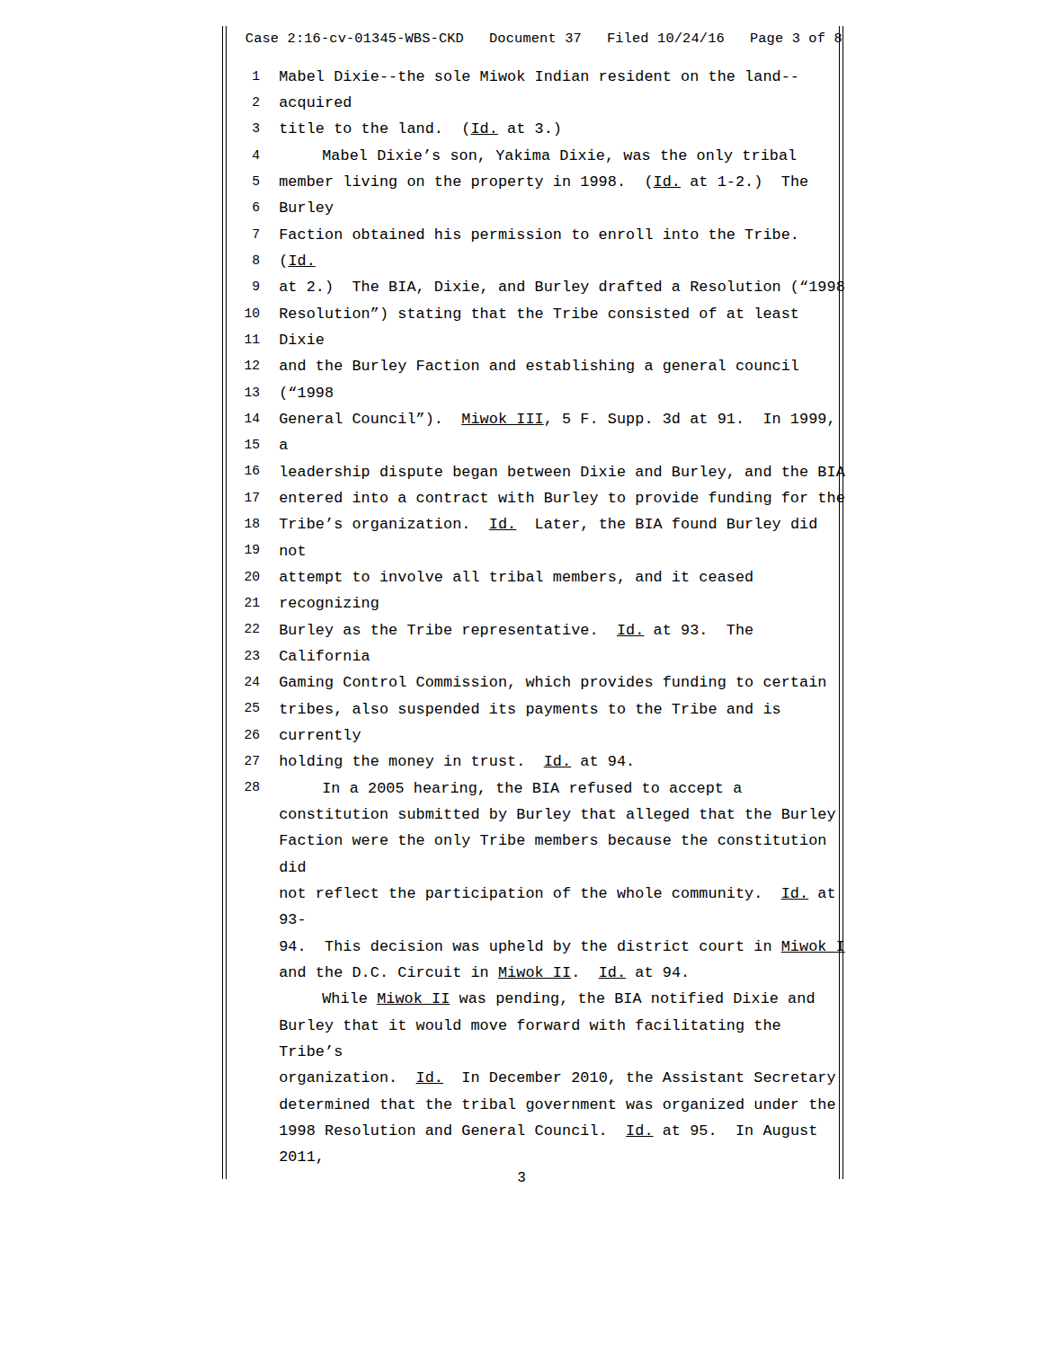Case 2:16-cv-01345-WBS-CKD Document 37 Filed 10/24/16 Page 3 of 8
1
2
3
4
5
6
7
8
9
10
11
12
13
14
15
16
17
18
19
20
21
22
23
24
25
26
27
28
Mabel Dixie--the sole Miwok Indian resident on the land--acquired title to the land. (Id. at 3.)
Mabel Dixie’s son, Yakima Dixie, was the only tribal member living on the property in 1998. (Id. at 1-2.) The Burley Faction obtained his permission to enroll into the Tribe. (Id. at 2.) The BIA, Dixie, and Burley drafted a Resolution (“1998 Resolution”) stating that the Tribe consisted of at least Dixie and the Burley Faction and establishing a general council (“1998 General Council”). Miwok III, 5 F. Supp. 3d at 91. In 1999, a leadership dispute began between Dixie and Burley, and the BIA entered into a contract with Burley to provide funding for the Tribe’s organization. Id. Later, the BIA found Burley did not attempt to involve all tribal members, and it ceased recognizing Burley as the Tribe representative. Id. at 93. The California Gaming Control Commission, which provides funding to certain tribes, also suspended its payments to the Tribe and is currently holding the money in trust. Id. at 94.
In a 2005 hearing, the BIA refused to accept a constitution submitted by Burley that alleged that the Burley Faction were the only Tribe members because the constitution did not reflect the participation of the whole community. Id. at 93- 94. This decision was upheld by the district court in Miwok I and the D.C. Circuit in Miwok II. Id. at 94.
While Miwok II was pending, the BIA notified Dixie and Burley that it would move forward with facilitating the Tribe’s organization. Id. In December 2010, the Assistant Secretary determined that the tribal government was organized under the 1998 Resolution and General Council. Id. at 95. In August 2011,
3